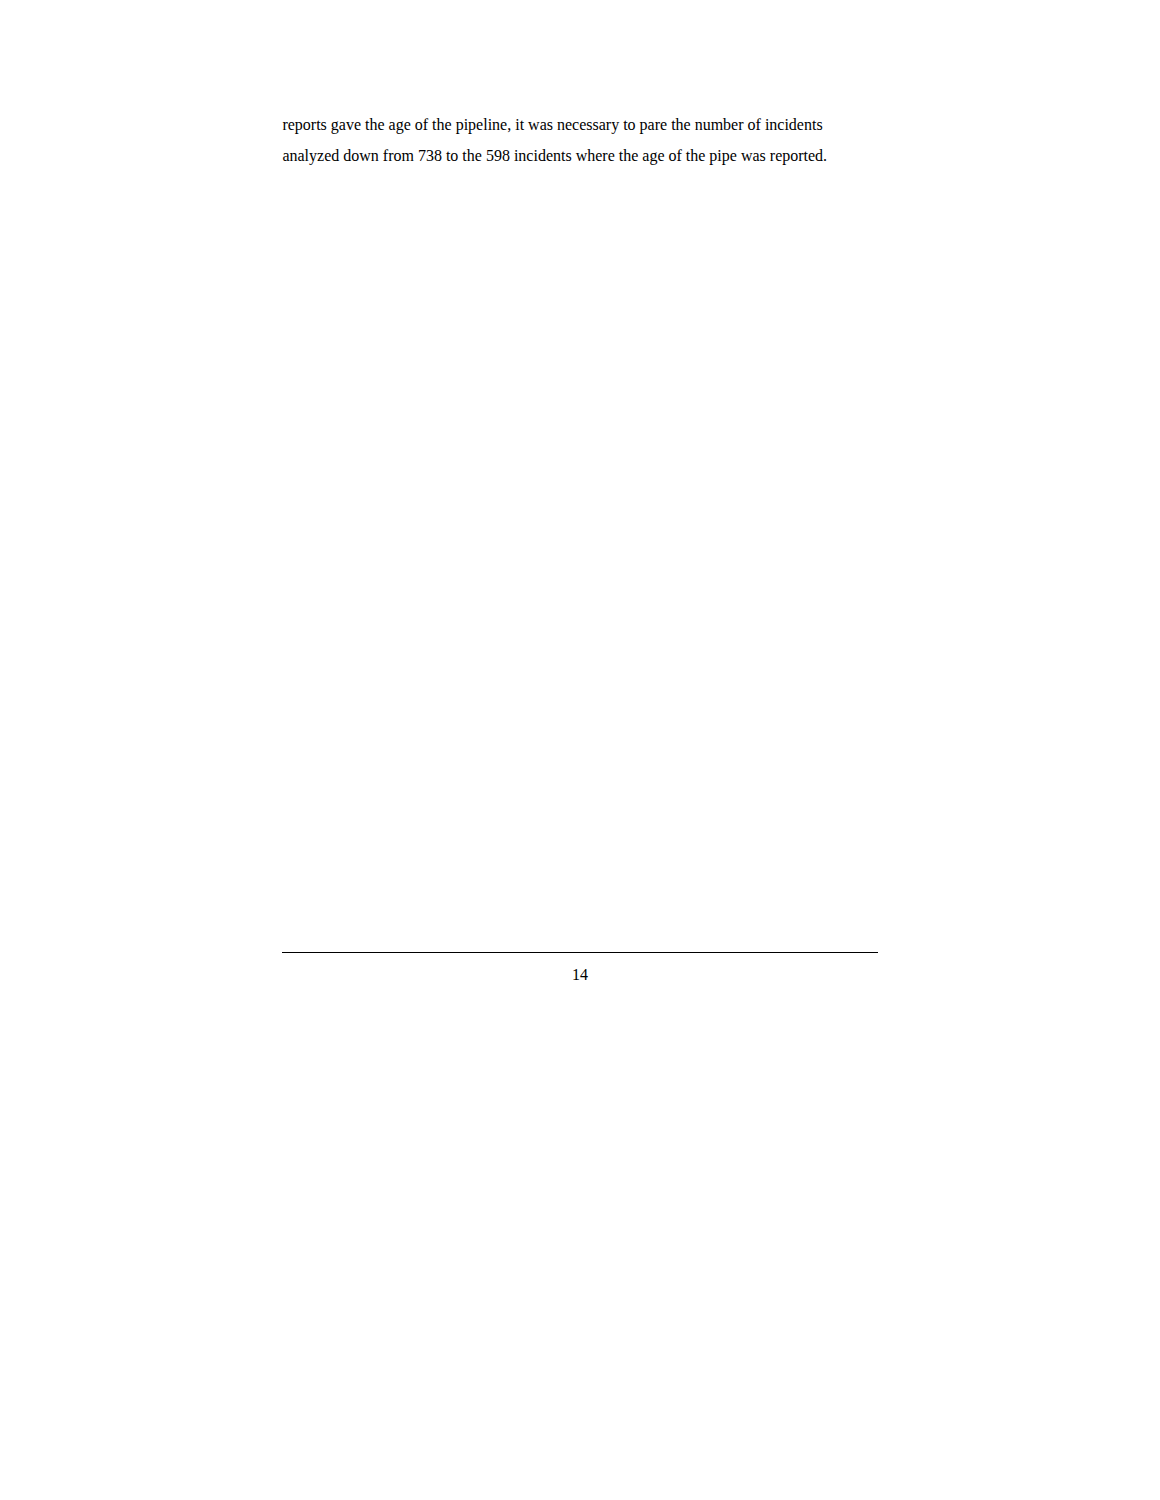reports gave the age of the pipeline, it was necessary to pare the number of incidents analyzed down from 738 to the 598 incidents where the age of the pipe was reported.
14